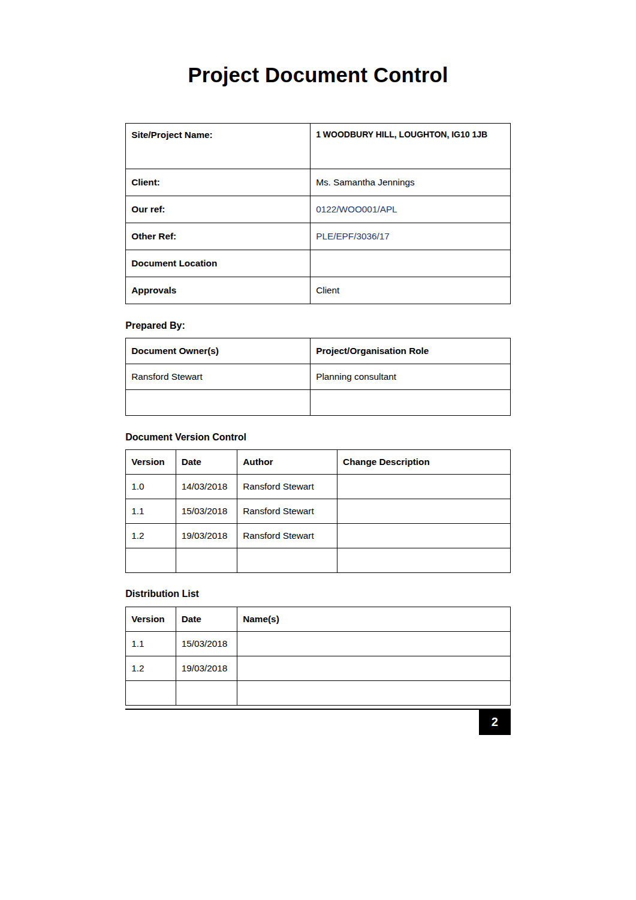Project Document Control
| Site/Project Name: | 1 WOODBURY HILL, LOUGHTON, IG10 1JB |
| Client: | Ms. Samantha Jennings |
| Our ref: | 0122/WOO001/APL |
| Other Ref: | PLE/EPF/3036/17 |
| Document Location | |
| Approvals | Client |
Prepared By:
| Document Owner(s) | Project/Organisation Role |
| Ransford Stewart | Planning consultant |
Document Version Control
| Version | Date | Author | Change Description |
| --- | --- | --- | --- |
| 1.0 | 14/03/2018 | Ransford Stewart | |
| 1.1 | 15/03/2018 | Ransford Stewart | |
| 1.2 | 19/03/2018 | Ransford Stewart | |
Distribution List
| Version | Date | Name(s) |
| --- | --- | --- |
| 1.1 | 15/03/2018 | |
| 1.2 | 19/03/2018 | |
2